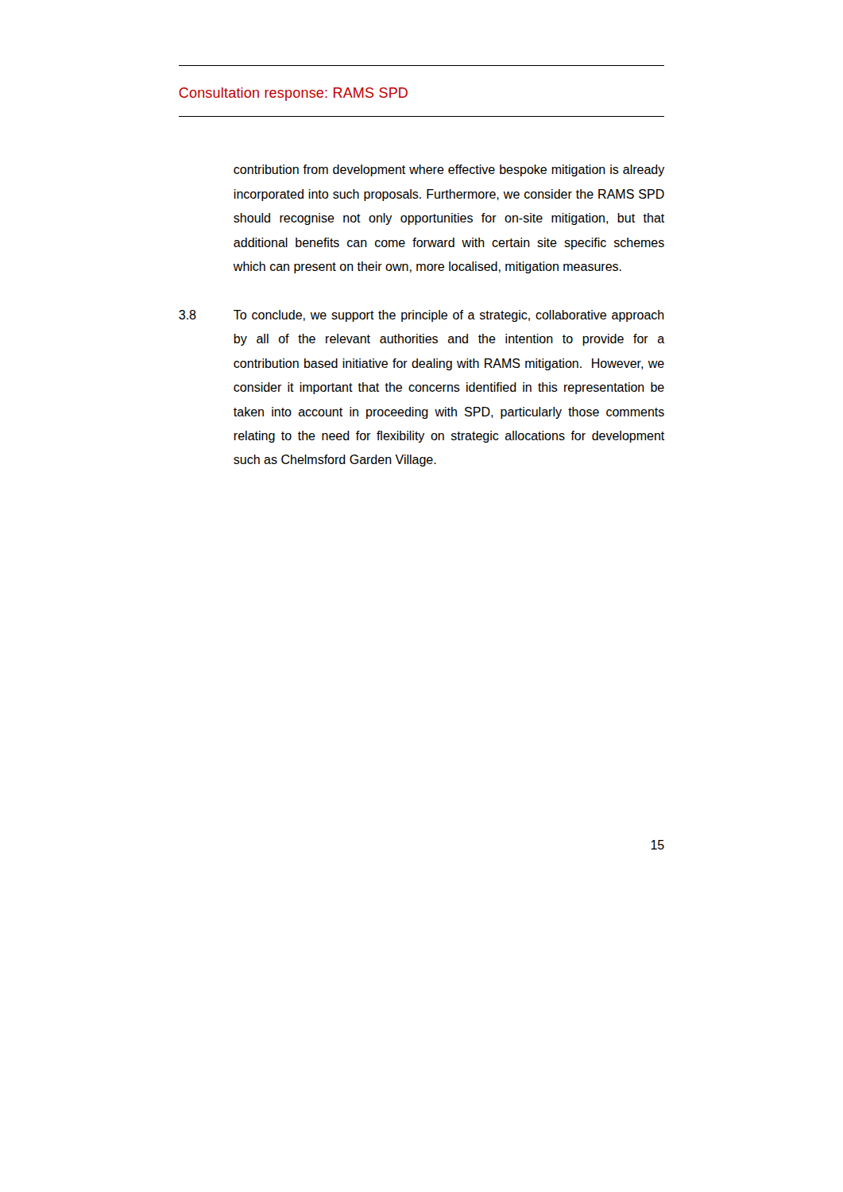Consultation response: RAMS SPD
contribution from development where effective bespoke mitigation is already incorporated into such proposals. Furthermore, we consider the RAMS SPD should recognise not only opportunities for on-site mitigation, but that additional benefits can come forward with certain site specific schemes which can present on their own, more localised, mitigation measures.
3.8
To conclude, we support the principle of a strategic, collaborative approach by all of the relevant authorities and the intention to provide for a contribution based initiative for dealing with RAMS mitigation. However, we consider it important that the concerns identified in this representation be taken into account in proceeding with SPD, particularly those comments relating to the need for flexibility on strategic allocations for development such as Chelmsford Garden Village.
15